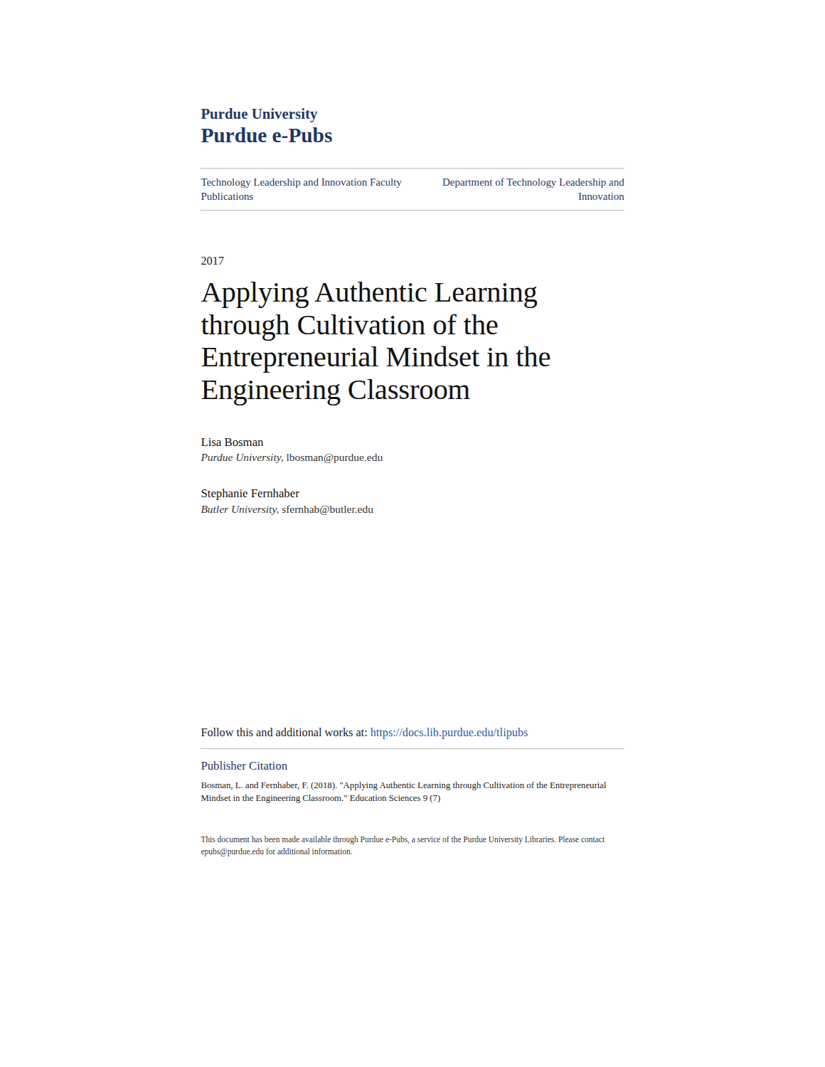Purdue University
Purdue e-Pubs
Technology Leadership and Innovation Faculty Publications
Department of Technology Leadership and Innovation
2017
Applying Authentic Learning through Cultivation of the Entrepreneurial Mindset in the Engineering Classroom
Lisa Bosman
Purdue University, lbosman@purdue.edu
Stephanie Fernhaber
Butler University, sfernhab@butler.edu
Follow this and additional works at: https://docs.lib.purdue.edu/tlipubs
Publisher Citation
Bosman, L. and Fernhaber, F. (2018). "Applying Authentic Learning through Cultivation of the Entrepreneurial Mindset in the Engineering Classroom." Education Sciences 9 (7)
This document has been made available through Purdue e-Pubs, a service of the Purdue University Libraries. Please contact epubs@purdue.edu for additional information.